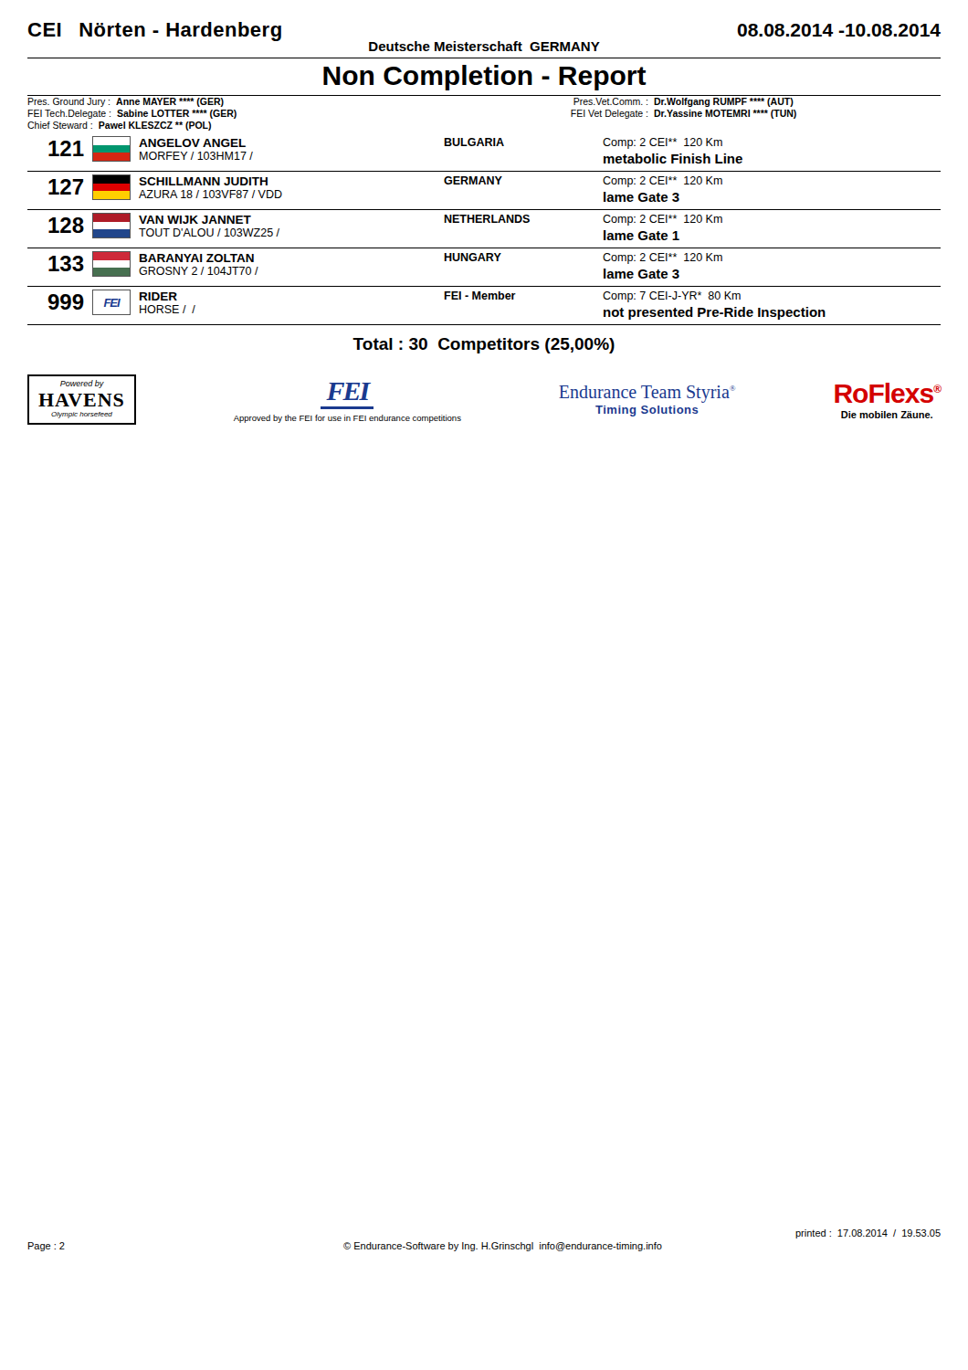CEINörten - Hardenberg
08.08.2014 -10.08.2014
Deutsche Meisterschaft GERMANY
Non Completion - Report
Pres. Ground Jury : Anne MAYER **** (GER)
FEI Tech.Delegate : Sabine LOTTER **** (GER)
Chief Steward : Pawel KLESZCZ ** (POL)
Pres.Vet.Comm. : Dr.Wolfgang RUMPF **** (AUT)
FEI Vet Delegate : Dr.Yassine MOTEMRI **** (TUN)
| 121 | | ANGELOV ANGEL MORFEY / 103HM17 / | BULGARIA | Comp: 2 CEI** 120 Km metabolic Finish Line |
| 127 | | SCHILLMANN JUDITH AZURA 18 / 103VF87 / VDD | GERMANY | Comp: 2 CEI** 120 Km lame Gate 3 |
| 128 | | VAN WIJK JANNET TOUT D'ALOU / 103WZ25 / | NETHERLANDS | Comp: 2 CEI** 120 Km lame Gate 1 |
| 133 | | BARANYAI ZOLTAN GROSNY 2 / 104JT70 / | HUNGARY | Comp: 2 CEI** 120 Km lame Gate 3 |
| 999 | FEI | RIDER HORSE / / | FEI - Member | Comp: 7 CEI-J-YR* 80 Km not presented Pre-Ride Inspection |
Total : 30 Competitors (25,00%)
Powered by
HAVENS
Olympic horsefeed
FEI
Approved by the FEI for use in FEI endurance competitions
Endurance Team Styria®
Timing Solutions
RoFlexs®
Die mobilen Zäune.
printed : 17.08.2014 / 19.53.05
Page : 2
© Endurance-Software by Ing. H.Grinschgl info@endurance-timing.info